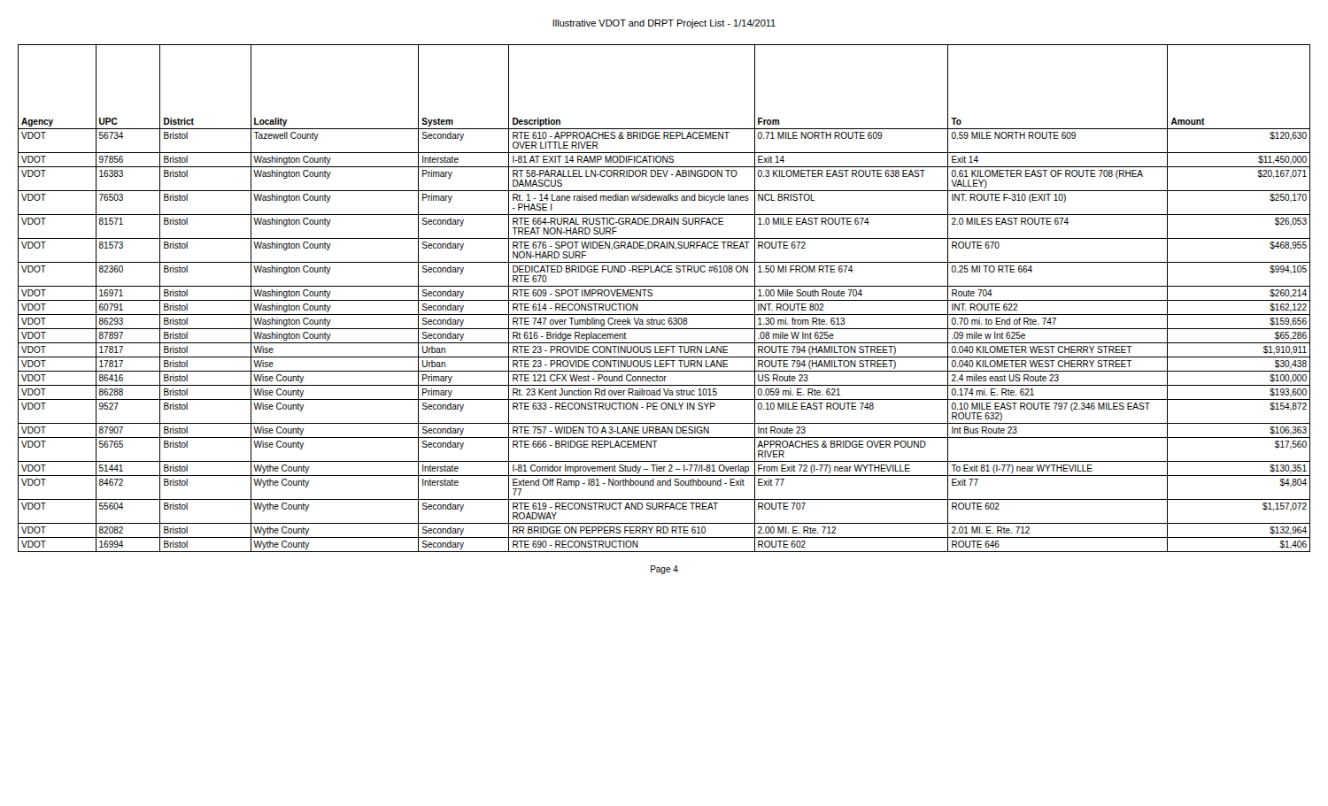Illustrative VDOT and DRPT Project List - 1/14/2011
| Agency | UPC | District | Locality | System | Description | From | To | Amount |
| --- | --- | --- | --- | --- | --- | --- | --- | --- |
| VDOT | 56734 | Bristol | Tazewell County | Secondary | RTE 610 - APPROACHES & BRIDGE REPLACEMENT OVER LITTLE RIVER | 0.71 MILE NORTH ROUTE 609 | 0.59 MILE NORTH ROUTE 609 | $120,630 |
| VDOT | 97856 | Bristol | Washington County | Interstate | I-81 AT EXIT 14 RAMP MODIFICATIONS | Exit 14 | Exit 14 | $11,450,000 |
| VDOT | 16383 | Bristol | Washington County | Primary | RT 58-PARALLEL LN-CORRIDOR DEV - ABINGDON TO DAMASCUS | 0.3 KILOMETER EAST ROUTE 638 EAST | 0.61 KILOMETER EAST OF ROUTE 708 (RHEA VALLEY) | $20,167,071 |
| VDOT | 76503 | Bristol | Washington County | Primary | Rt. 1 - 14 Lane raised median w/sidewalks and bicycle lanes - PHASE I | NCL BRISTOL | INT. ROUTE F-310 (EXIT 10) | $250,170 |
| VDOT | 81571 | Bristol | Washington County | Secondary | RTE 664-RURAL RUSTIC-GRADE,DRAIN SURFACE TREAT NON-HARD SURF | 1.0 MILE EAST ROUTE 674 | 2.0 MILES EAST ROUTE 674 | $26,053 |
| VDOT | 81573 | Bristol | Washington County | Secondary | RTE 676 - SPOT WIDEN,GRADE,DRAIN,SURFACE TREAT NON-HARD SURF | ROUTE 672 | ROUTE 670 | $468,955 |
| VDOT | 82360 | Bristol | Washington County | Secondary | DEDICATED BRIDGE FUND -REPLACE STRUC #6108 ON RTE 670 | 1.50 MI FROM RTE 674 | 0.25 MI TO RTE 664 | $994,105 |
| VDOT | 16971 | Bristol | Washington County | Secondary | RTE 609 - SPOT IMPROVEMENTS | 1.00 Mile South Route 704 | Route 704 | $260,214 |
| VDOT | 60791 | Bristol | Washington County | Secondary | RTE 614 - RECONSTRUCTION | INT. ROUTE 802 | INT. ROUTE 622 | $162,122 |
| VDOT | 86293 | Bristol | Washington County | Secondary | RTE 747 over Tumbling Creek Va struc 6308 | 1.30 mi. from Rte. 613 | 0.70 mi. to End of Rte. 747 | $159,656 |
| VDOT | 87897 | Bristol | Washington County | Secondary | Rt 616 - Bridge Replacement | .08 mile W Int 625e | .09 mile w Int 625e | $65,286 |
| VDOT | 17817 | Bristol | Wise | Urban | RTE 23 - PROVIDE CONTINUOUS LEFT TURN LANE | ROUTE 794 (HAMILTON STREET) | 0.040 KILOMETER WEST CHERRY STREET | $1,910,911 |
| VDOT | 17817 | Bristol | Wise | Urban | RTE 23 - PROVIDE CONTINUOUS LEFT TURN LANE | ROUTE 794 (HAMILTON STREET) | 0.040 KILOMETER WEST CHERRY STREET | $30,438 |
| VDOT | 86416 | Bristol | Wise County | Primary | RTE 121 CFX West - Pound Connector | US Route 23 | 2.4 miles east US Route 23 | $100,000 |
| VDOT | 86288 | Bristol | Wise County | Primary | Rt. 23 Kent Junction Rd over Railroad Va struc 1015 | 0.059 mi. E. Rte. 621 | 0.174 mi. E. Rte. 621 | $193,600 |
| VDOT | 9527 | Bristol | Wise County | Secondary | RTE 633 - RECONSTRUCTION - PE ONLY IN SYP | 0.10 MILE EAST ROUTE 748 | 0.10 MILE EAST ROUTE 797 (2.346 MILES EAST ROUTE 632) | $154,872 |
| VDOT | 87907 | Bristol | Wise County | Secondary | RTE 757 - WIDEN TO A 3-LANE URBAN DESIGN | Int Route 23 | Int Bus Route 23 | $106,363 |
| VDOT | 56765 | Bristol | Wise County | Secondary | RTE 666 - BRIDGE REPLACEMENT | APPROACHES & BRIDGE OVER POUND RIVER | | $17,560 |
| VDOT | 51441 | Bristol | Wythe County | Interstate | I-81 Corridor Improvement Study – Tier 2 – I-77/I-81 Overlap | From Exit 72 (I-77) near WYTHEVILLE | To Exit 81 (I-77) near WYTHEVILLE | $130,351 |
| VDOT | 84672 | Bristol | Wythe County | Interstate | Extend Off Ramp - I81 - Northbound and Southbound - Exit 77 | Exit 77 | Exit 77 | $4,804 |
| VDOT | 55604 | Bristol | Wythe County | Secondary | RTE 619 - RECONSTRUCT AND SURFACE TREAT ROADWAY | ROUTE 707 | ROUTE 602 | $1,157,072 |
| VDOT | 82082 | Bristol | Wythe County | Secondary | RR BRIDGE ON PEPPERS FERRY RD RTE 610 | 2.00 MI. E. Rte. 712 | 2.01 MI. E. Rte. 712 | $132,964 |
| VDOT | 16994 | Bristol | Wythe County | Secondary | RTE 690 - RECONSTRUCTION | ROUTE 602 | ROUTE 646 | $1,406 |
Page 4